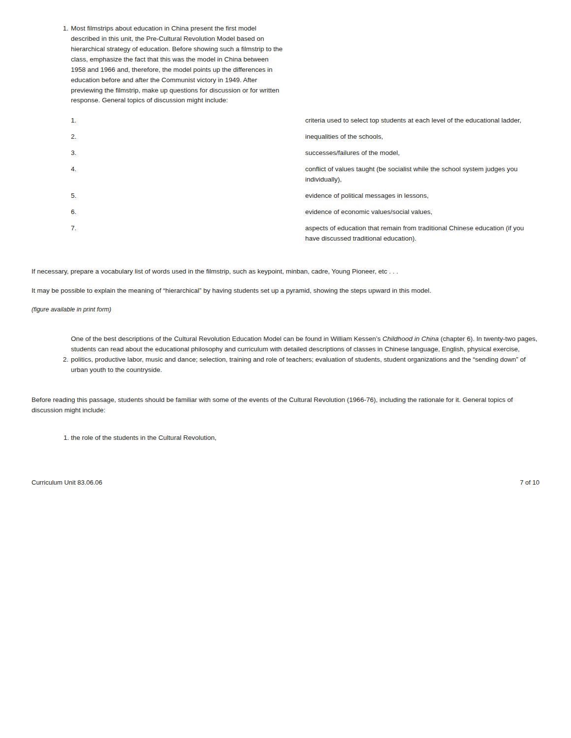Most filmstrips about education in China present the first model described in this unit, the Pre-Cultural Revolution Model based on hierarchical strategy of education. Before showing such a filmstrip to the class, emphasize the fact that this was the model in China between 1958 and 1966 and, therefore, the model points up the differences in education before and after the Communist victory in 1949. After previewing the filmstrip, make up questions for discussion or for written response. General topics of discussion might include:
| 1. | | criteria used to select top students at each level of the educational ladder, |
| 2. | | inequalities of the schools, |
| 3. | | successes/failures of the model, |
| 4. | | conflict of values taught (be socialist while the school system judges you individually), |
| 5. | | evidence of political messages in lessons, |
| 6. | | evidence of economic values/social values, |
| 7. | | aspects of education that remain from traditional Chinese education (if you have discussed traditional education). |
If necessary, prepare a vocabulary list of words used in the filmstrip, such as keypoint, minban, cadre, Young Pioneer, etc . . .
It may be possible to explain the meaning of “hierarchical” by having students set up a pyramid, showing the steps upward in this model.
(figure available in print form)
One of the best descriptions of the Cultural Revolution Education Model can be found in William Kessen’s Childhood in China (chapter 6). In twenty-two pages, students can read about the educational philosophy and curriculum with detailed descriptions of classes in Chinese language, English, physical exercise, politics, productive labor, music and dance; selection, training and role of teachers; evaluation of students, student organizations and the “sending down” of urban youth to the countryside.
Before reading this passage, students should be familiar with some of the events of the Cultural Revolution (1966-76), including the rationale for it. General topics of discussion might include:
the role of the students in the Cultural Revolution,
Curriculum Unit 83.06.06 7 of 10